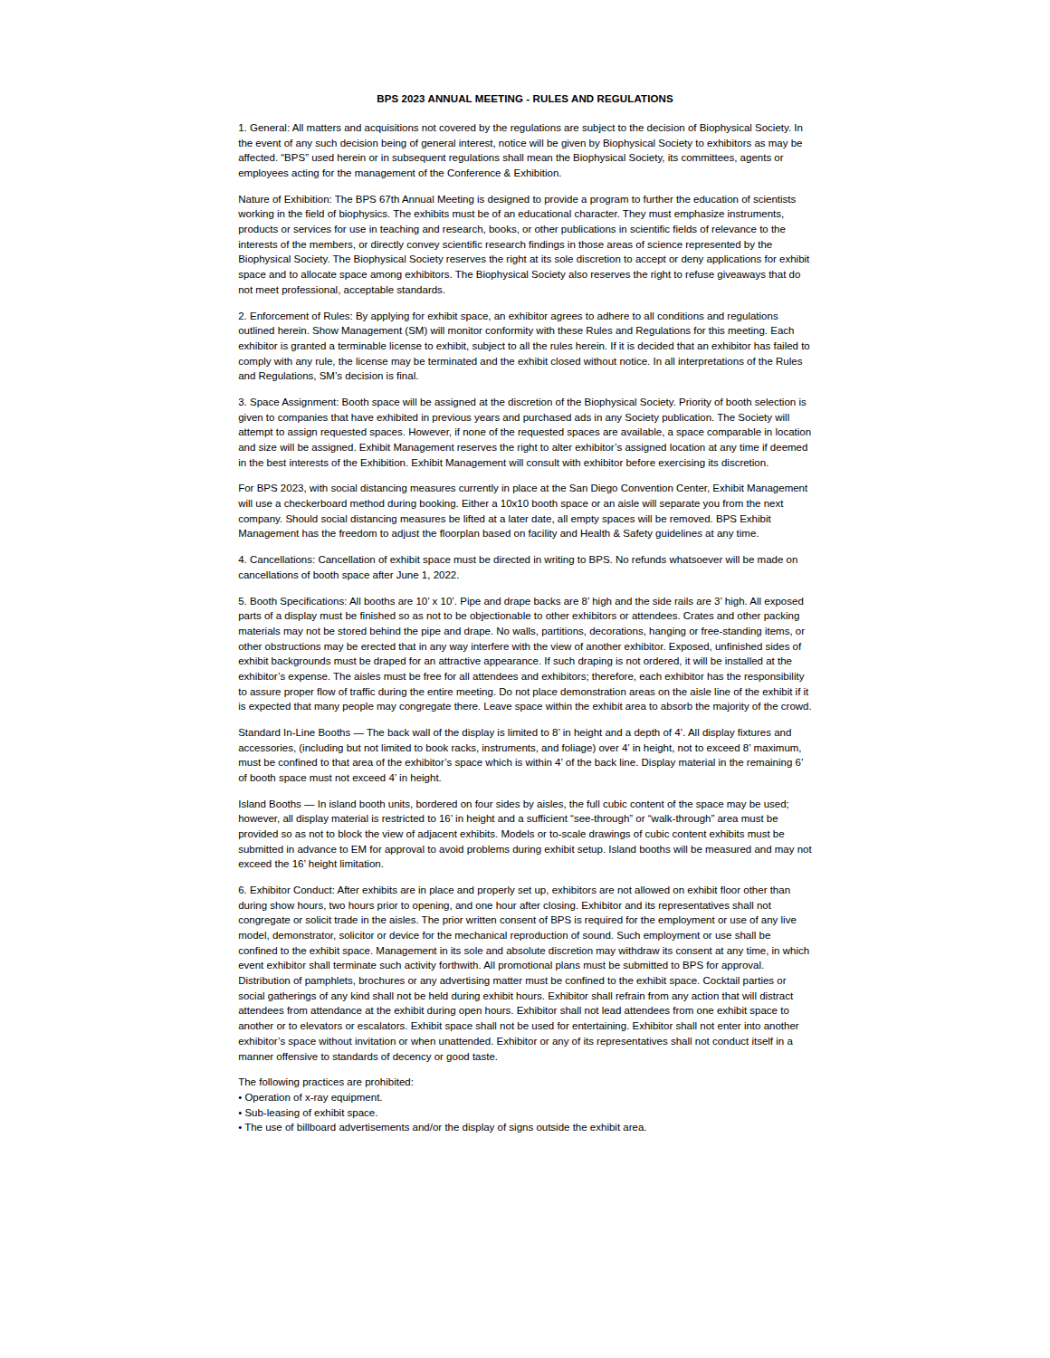BPS 2023 ANNUAL MEETING - RULES AND REGULATIONS
1. General: All matters and acquisitions not covered by the regulations are subject to the decision of Biophysical Society. In the event of any such decision being of general interest, notice will be given by Biophysical Society to exhibitors as may be affected. “BPS” used herein or in subsequent regulations shall mean the Biophysical Society, its committees, agents or employees acting for the management of the Conference & Exhibition.
Nature of Exhibition: The BPS 67th Annual Meeting is designed to provide a program to further the education of scientists working in the field of biophysics. The exhibits must be of an educational character. They must emphasize instruments, products or services for use in teaching and research, books, or other publications in scientific fields of relevance to the interests of the members, or directly convey scientific research findings in those areas of science represented by the Biophysical Society. The Biophysical Society reserves the right at its sole discretion to accept or deny applications for exhibit space and to allocate space among exhibitors. The Biophysical Society also reserves the right to refuse giveaways that do not meet professional, acceptable standards.
2. Enforcement of Rules: By applying for exhibit space, an exhibitor agrees to adhere to all conditions and regulations outlined herein. Show Management (SM) will monitor conformity with these Rules and Regulations for this meeting. Each exhibitor is granted a terminable license to exhibit, subject to all the rules herein. If it is decided that an exhibitor has failed to comply with any rule, the license may be terminated and the exhibit closed without notice. In all interpretations of the Rules and Regulations, SM’s decision is final.
3. Space Assignment: Booth space will be assigned at the discretion of the Biophysical Society. Priority of booth selection is given to companies that have exhibited in previous years and purchased ads in any Society publication. The Society will attempt to assign requested spaces. However, if none of the requested spaces are available, a space comparable in location and size will be assigned. Exhibit Management reserves the right to alter exhibitor’s assigned location at any time if deemed in the best interests of the Exhibition. Exhibit Management will consult with exhibitor before exercising its discretion.
For BPS 2023, with social distancing measures currently in place at the San Diego Convention Center, Exhibit Management will use a checkerboard method during booking. Either a 10x10 booth space or an aisle will separate you from the next company. Should social distancing measures be lifted at a later date, all empty spaces will be removed. BPS Exhibit Management has the freedom to adjust the floorplan based on facility and Health & Safety guidelines at any time.
4. Cancellations: Cancellation of exhibit space must be directed in writing to BPS. No refunds whatsoever will be made on cancellations of booth space after June 1, 2022.
5. Booth Specifications: All booths are 10’ x 10’. Pipe and drape backs are 8’ high and the side rails are 3’ high. All exposed parts of a display must be finished so as not to be objectionable to other exhibitors or attendees. Crates and other packing materials may not be stored behind the pipe and drape. No walls, partitions, decorations, hanging or free-standing items, or other obstructions may be erected that in any way interfere with the view of another exhibitor. Exposed, unfinished sides of exhibit backgrounds must be draped for an attractive appearance. If such draping is not ordered, it will be installed at the exhibitor’s expense. The aisles must be free for all attendees and exhibitors; therefore, each exhibitor has the responsibility to assure proper flow of traffic during the entire meeting. Do not place demonstration areas on the aisle line of the exhibit if it is expected that many people may congregate there. Leave space within the exhibit area to absorb the majority of the crowd.
Standard In-Line Booths — The back wall of the display is limited to 8’ in height and a depth of 4’. All display fixtures and accessories, (including but not limited to book racks, instruments, and foliage) over 4’ in height, not to exceed 8’ maximum, must be confined to that area of the exhibitor’s space which is within 4’ of the back line. Display material in the remaining 6’ of booth space must not exceed 4’ in height.
Island Booths — In island booth units, bordered on four sides by aisles, the full cubic content of the space may be used; however, all display material is restricted to 16’ in height and a sufficient “see-through” or “walk-through” area must be provided so as not to block the view of adjacent exhibits. Models or to-scale drawings of cubic content exhibits must be submitted in advance to EM for approval to avoid problems during exhibit setup. Island booths will be measured and may not exceed the 16’ height limitation.
6. Exhibitor Conduct: After exhibits are in place and properly set up, exhibitors are not allowed on exhibit floor other than during show hours, two hours prior to opening, and one hour after closing. Exhibitor and its representatives shall not congregate or solicit trade in the aisles. The prior written consent of BPS is required for the employment or use of any live model, demonstrator, solicitor or device for the mechanical reproduction of sound. Such employment or use shall be confined to the exhibit space. Management in its sole and absolute discretion may withdraw its consent at any time, in which event exhibitor shall terminate such activity forthwith. All promotional plans must be submitted to BPS for approval. Distribution of pamphlets, brochures or any advertising matter must be confined to the exhibit space. Cocktail parties or social gatherings of any kind shall not be held during exhibit hours. Exhibitor shall refrain from any action that will distract attendees from attendance at the exhibit during open hours. Exhibitor shall not lead attendees from one exhibit space to another or to elevators or escalators. Exhibit space shall not be used for entertaining. Exhibitor shall not enter into another exhibitor’s space without invitation or when unattended. Exhibitor or any of its representatives shall not conduct itself in a manner offensive to standards of decency or good taste.
The following practices are prohibited:
• Operation of x-ray equipment.
• Sub-leasing of exhibit space.
• The use of billboard advertisements and/or the display of signs outside the exhibit area.